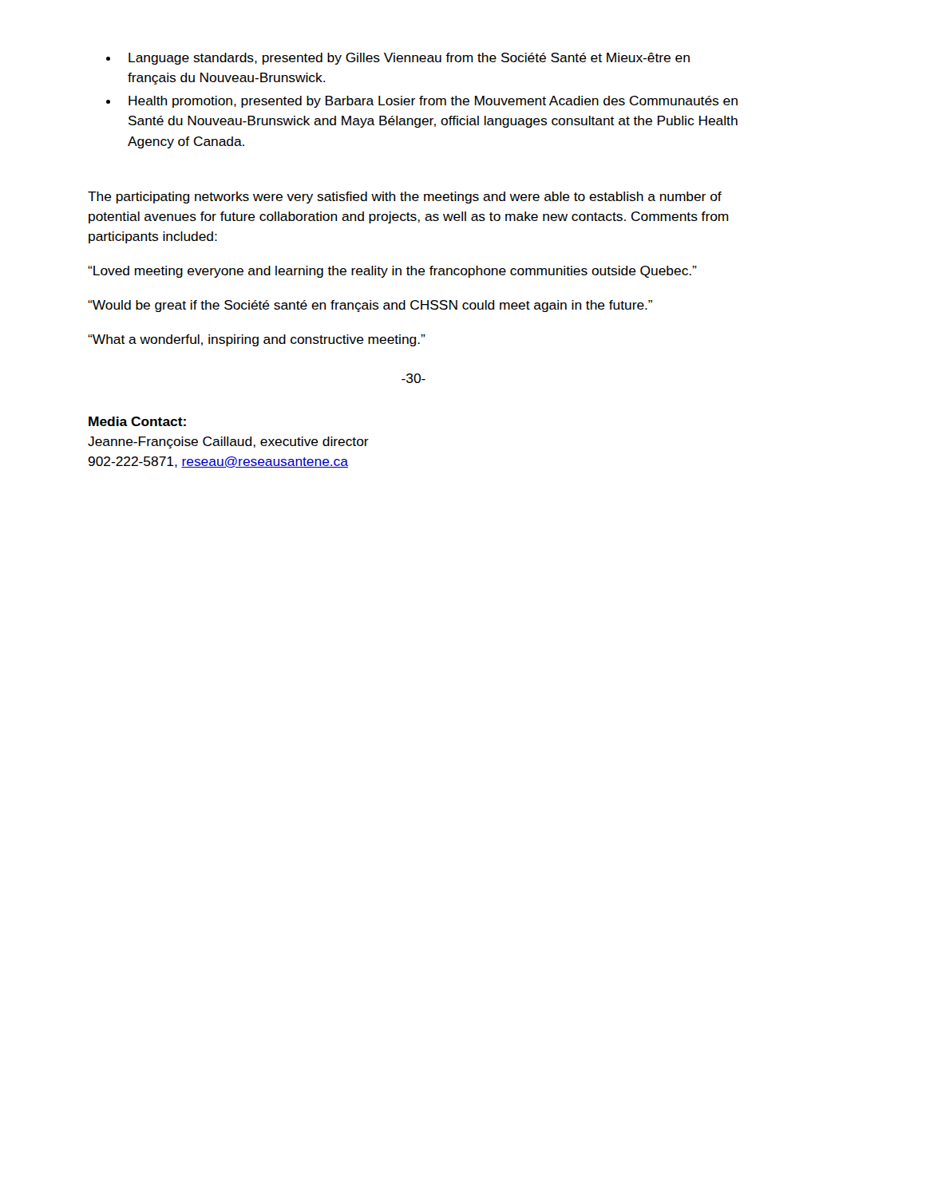Language standards, presented by Gilles Vienneau from the Société Santé et Mieux-être en français du Nouveau-Brunswick.
Health promotion, presented by Barbara Losier from the Mouvement Acadien des Communautés en Santé du Nouveau-Brunswick and Maya Bélanger, official languages consultant at the Public Health Agency of Canada.
The participating networks were very satisfied with the meetings and were able to establish a number of potential avenues for future collaboration and projects, as well as to make new contacts. Comments from participants included:
“Loved meeting everyone and learning the reality in the francophone communities outside Quebec.”
“Would be great if the Société santé en français and CHSSN could meet again in the future.”
“What a wonderful, inspiring and constructive meeting.”
-30-
Media Contact:
Jeanne-Françoise Caillaud, executive director
902-222-5871, reseau@reseausantene.ca